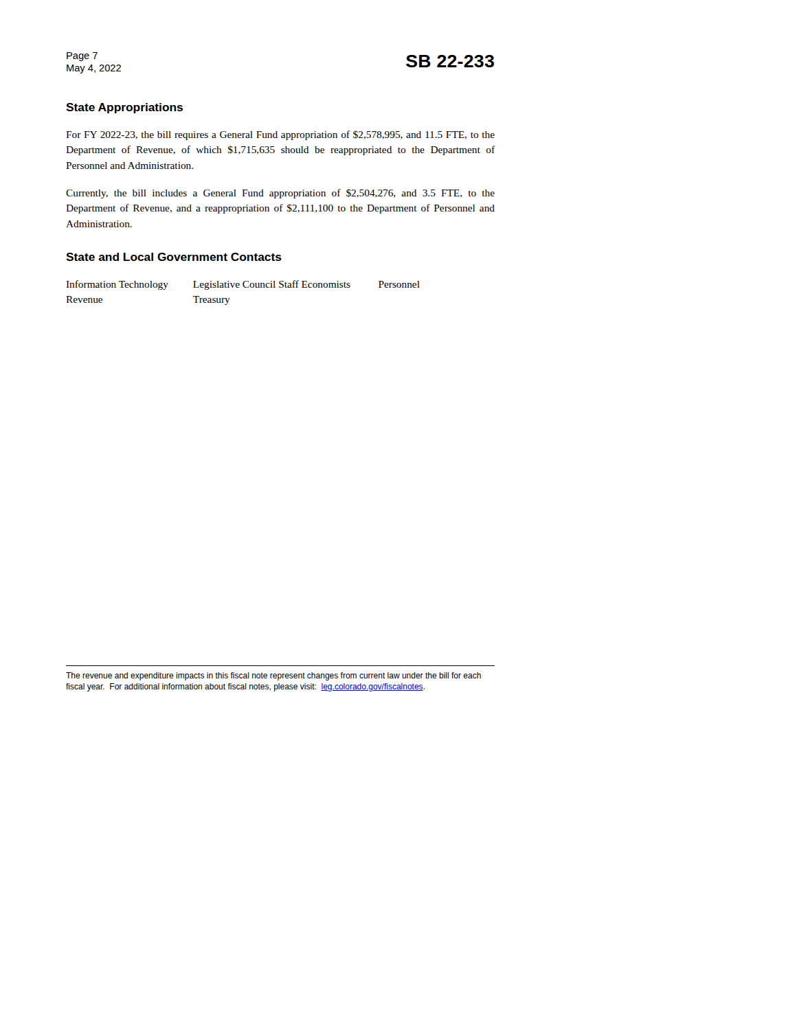Page 7
May 4, 2022
SB 22-233
State Appropriations
For FY 2022-23, the bill requires a General Fund appropriation of $2,578,995, and 11.5 FTE, to the Department of Revenue, of which $1,715,635 should be reappropriated to the Department of Personnel and Administration.
Currently, the bill includes a General Fund appropriation of $2,504,276, and 3.5 FTE, to the Department of Revenue, and a reappropriation of $2,111,100 to the Department of Personnel and Administration.
State and Local Government Contacts
Information Technology
Revenue
Legislative Council Staff Economists
Treasury
Personnel
The revenue and expenditure impacts in this fiscal note represent changes from current law under the bill for each fiscal year. For additional information about fiscal notes, please visit: leg.colorado.gov/fiscalnotes.